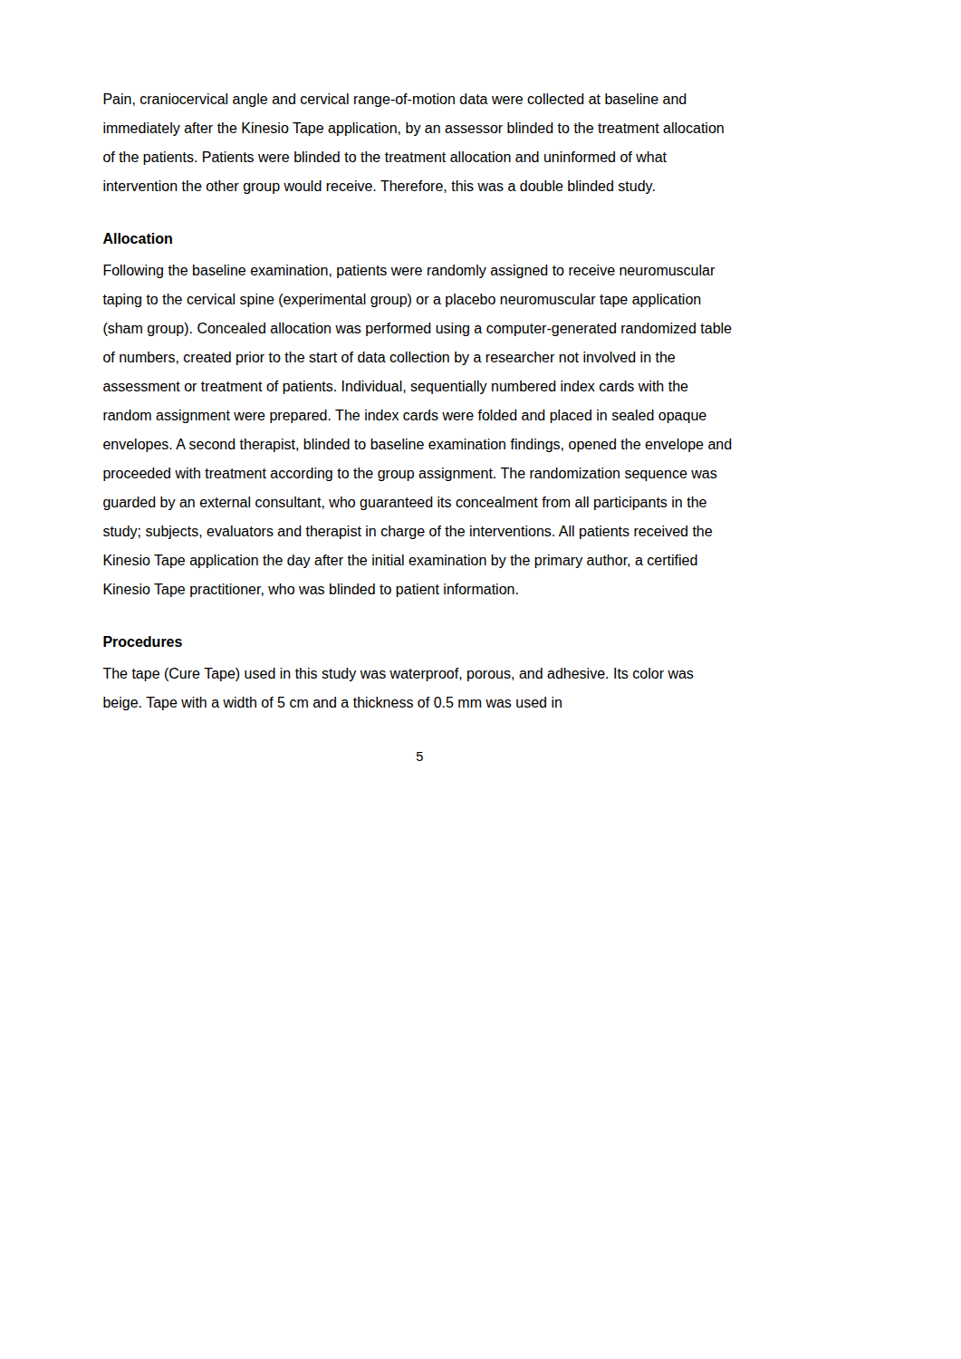Pain, craniocervical angle and cervical range-of-motion data were collected at baseline and immediately after the Kinesio Tape application, by an assessor blinded to the treatment allocation of the patients. Patients were blinded to the treatment allocation and uninformed of what intervention the other group would receive. Therefore, this was a double blinded study.
Allocation
Following the baseline examination, patients were randomly assigned to receive neuromuscular taping to the cervical spine (experimental group) or a placebo neuromuscular tape application (sham group). Concealed allocation was performed using a computer-generated randomized table of numbers, created prior to the start of data collection by a researcher not involved in the assessment or treatment of patients. Individual, sequentially numbered index cards with the random assignment were prepared. The index cards were folded and placed in sealed opaque envelopes. A second therapist, blinded to baseline examination findings, opened the envelope and proceeded with treatment according to the group assignment. The randomization sequence was guarded by an external consultant, who guaranteed its concealment from all participants in the study; subjects, evaluators and therapist in charge of the interventions. All patients received the Kinesio Tape application the day after the initial examination by the primary author, a certified Kinesio Tape practitioner, who was blinded to patient information.
Procedures
The tape (Cure Tape) used in this study was waterproof, porous, and adhesive. Its color was beige. Tape with a width of 5 cm and a thickness of 0.5 mm was used in
5